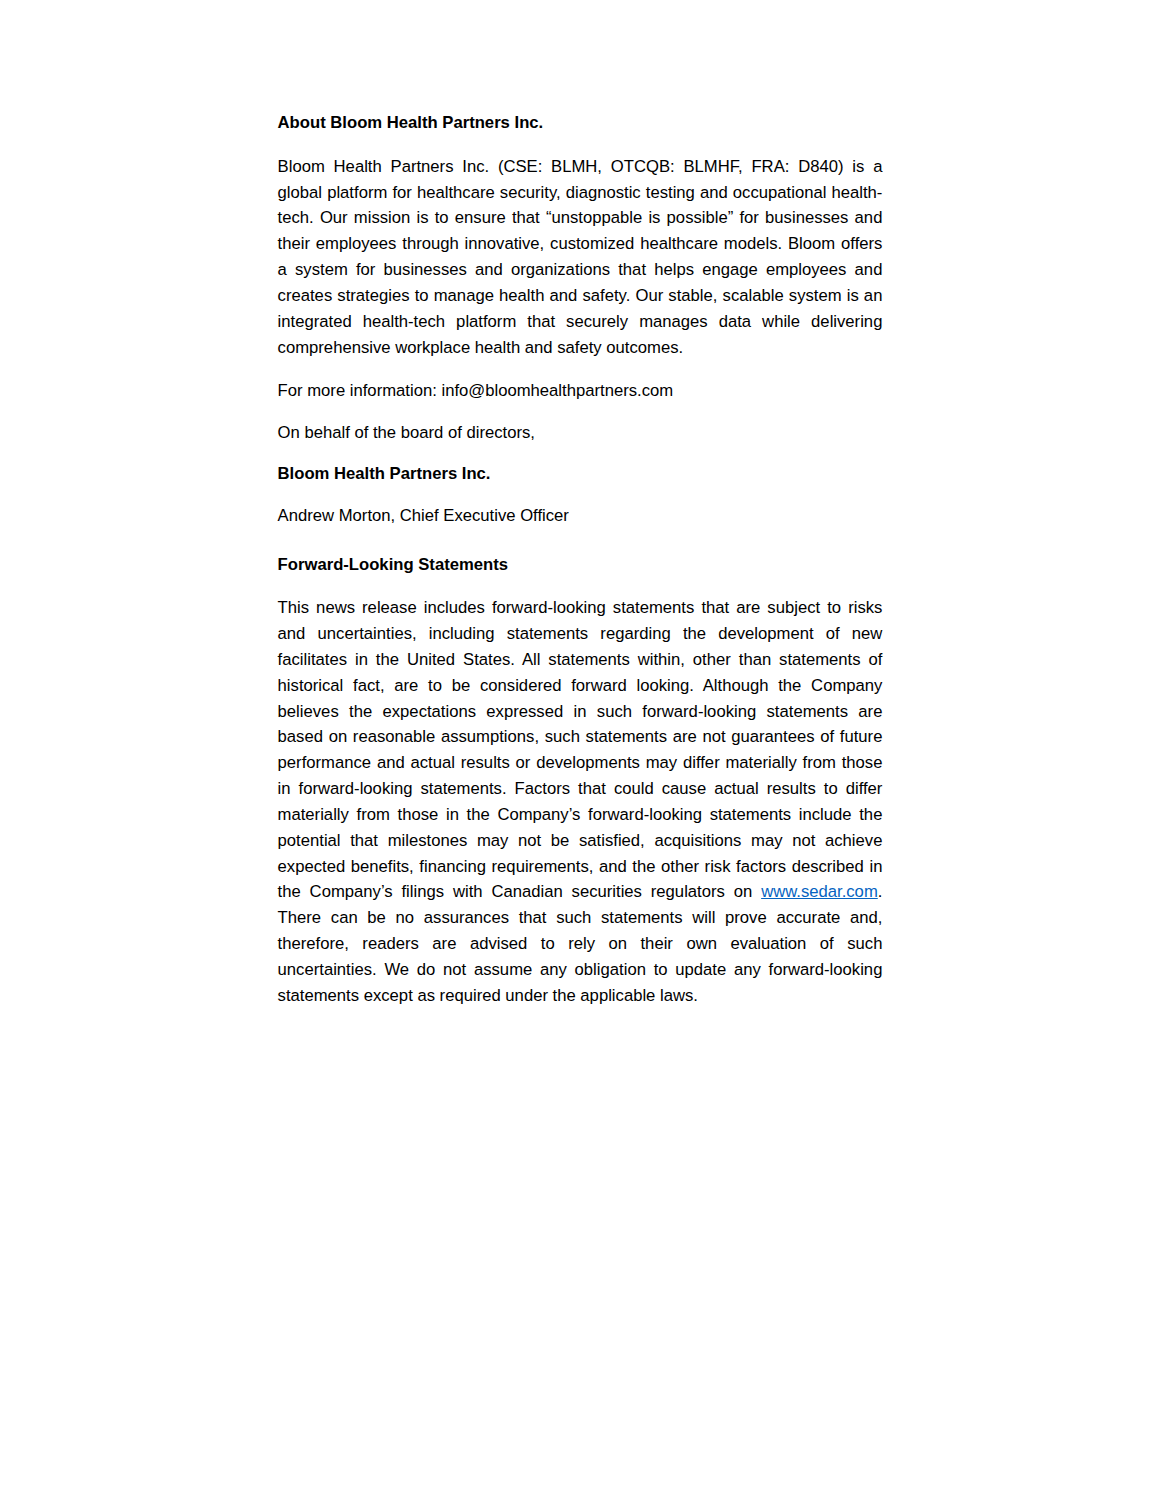About Bloom Health Partners Inc.
Bloom Health Partners Inc. (CSE: BLMH, OTCQB: BLMHF, FRA: D840) is a global platform for healthcare security, diagnostic testing and occupational health-tech. Our mission is to ensure that “unstoppable is possible” for businesses and their employees through innovative, customized healthcare models. Bloom offers a system for businesses and organizations that helps engage employees and creates strategies to manage health and safety. Our stable, scalable system is an integrated health-tech platform that securely manages data while delivering comprehensive workplace health and safety outcomes.
For more information: info@bloomhealthpartners.com
On behalf of the board of directors,
Bloom Health Partners Inc.
Andrew Morton, Chief Executive Officer
Forward-Looking Statements
This news release includes forward-looking statements that are subject to risks and uncertainties, including statements regarding the development of new facilitates in the United States. All statements within, other than statements of historical fact, are to be considered forward looking. Although the Company believes the expectations expressed in such forward-looking statements are based on reasonable assumptions, such statements are not guarantees of future performance and actual results or developments may differ materially from those in forward-looking statements. Factors that could cause actual results to differ materially from those in the Company’s forward-looking statements include the potential that milestones may not be satisfied, acquisitions may not achieve expected benefits, financing requirements, and the other risk factors described in the Company’s filings with Canadian securities regulators on www.sedar.com. There can be no assurances that such statements will prove accurate and, therefore, readers are advised to rely on their own evaluation of such uncertainties. We do not assume any obligation to update any forward-looking statements except as required under the applicable laws.